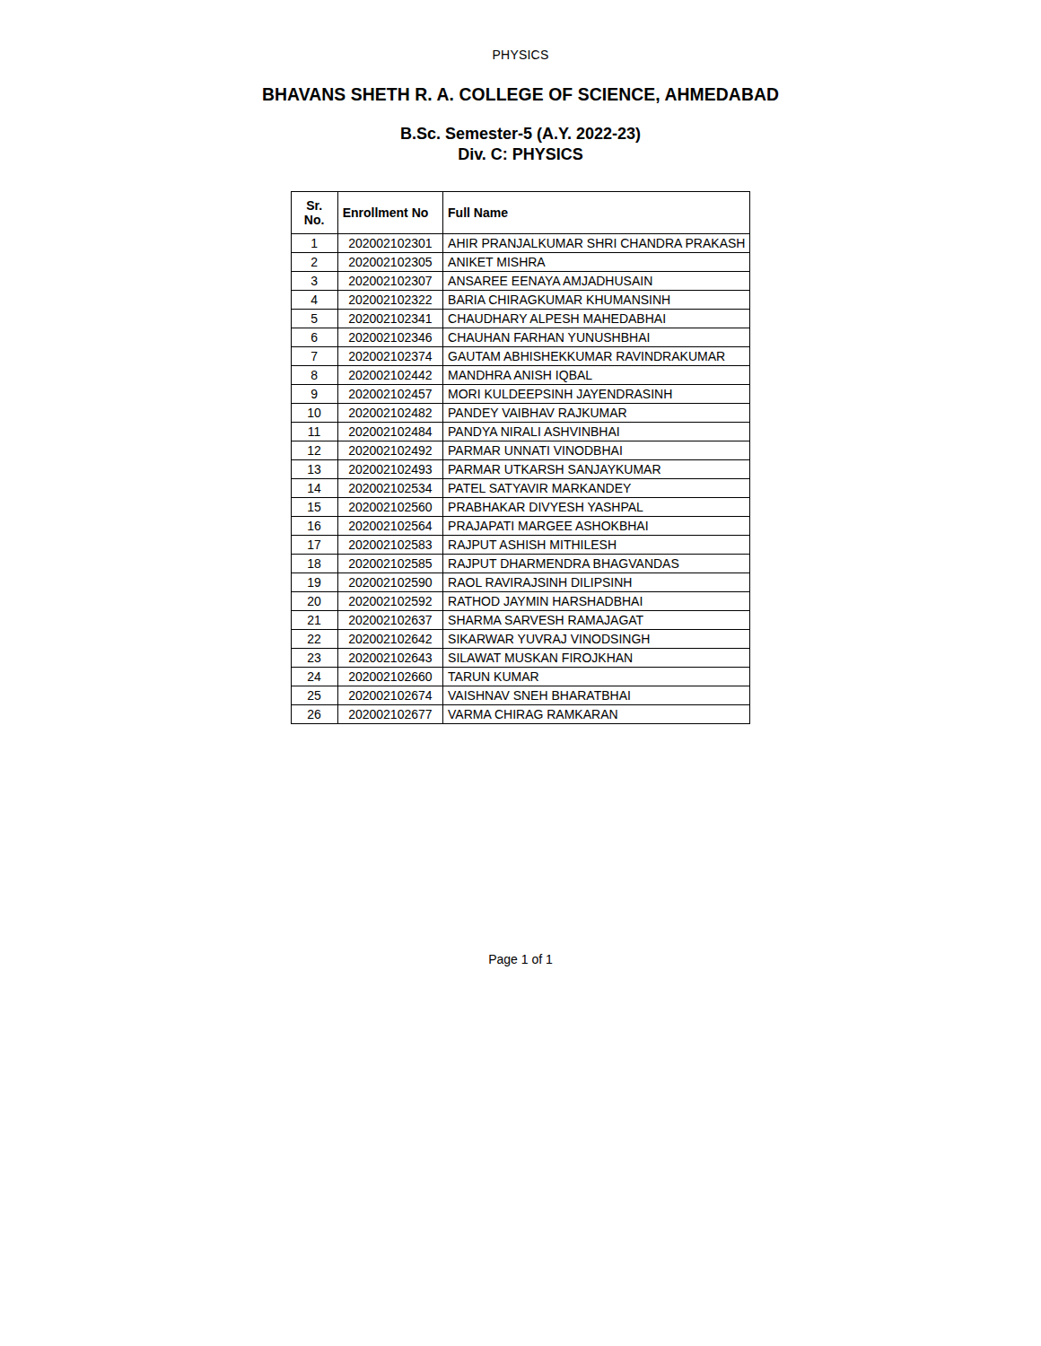PHYSICS
BHAVANS SHETH R. A. COLLEGE OF SCIENCE, AHMEDABAD
B.Sc. Semester-5 (A.Y. 2022-23)
Div. C: PHYSICS
| Sr. No. | Enrollment No | Full Name |
| --- | --- | --- |
| 1 | 202002102301 | AHIR PRANJALKUMAR SHRI CHANDRA PRAKASH |
| 2 | 202002102305 | ANIKET MISHRA |
| 3 | 202002102307 | ANSAREE EENAYA AMJADHUSAIN |
| 4 | 202002102322 | BARIA CHIRAGKUMAR KHUMANSINH |
| 5 | 202002102341 | CHAUDHARY ALPESH MAHEDABHAI |
| 6 | 202002102346 | CHAUHAN FARHAN YUNUSHBHAI |
| 7 | 202002102374 | GAUTAM ABHISHEKKUMAR RAVINDRAKUMAR |
| 8 | 202002102442 | MANDHRA ANISH IQBAL |
| 9 | 202002102457 | MORI KULDEEPSINH JAYENDRASINH |
| 10 | 202002102482 | PANDEY VAIBHAV RAJKUMAR |
| 11 | 202002102484 | PANDYA NIRALI ASHVINBHAI |
| 12 | 202002102492 | PARMAR UNNATI VINODBHAI |
| 13 | 202002102493 | PARMAR UTKARSH SANJAYKUMAR |
| 14 | 202002102534 | PATEL SATYAVIR MARKANDEY |
| 15 | 202002102560 | PRABHAKAR DIVYESH YASHPAL |
| 16 | 202002102564 | PRAJAPATI MARGEE ASHOKBHAI |
| 17 | 202002102583 | RAJPUT ASHISH MITHILESH |
| 18 | 202002102585 | RAJPUT DHARMENDRA BHAGVANDAS |
| 19 | 202002102590 | RAOL RAVIRAJSINH DILIPSINH |
| 20 | 202002102592 | RATHOD JAYMIN HARSHADBHAI |
| 21 | 202002102637 | SHARMA SARVESH RAMAJAGAT |
| 22 | 202002102642 | SIKARWAR YUVRAJ VINODSINGH |
| 23 | 202002102643 | SILAWAT MUSKAN FIROJKHAN |
| 24 | 202002102660 | TARUN KUMAR |
| 25 | 202002102674 | VAISHNAV SNEH BHARATBHAI |
| 26 | 202002102677 | VARMA CHIRAG RAMKARAN |
Page 1 of 1